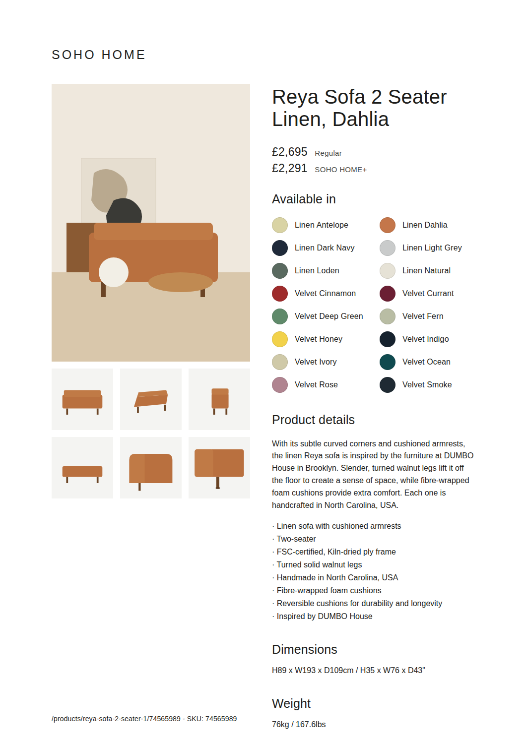Soho Home
Reya Sofa 2 Seater Linen, Dahlia
£2,695 Regular
£2,291 SOHO HOME+
Available in
Linen Antelope
Linen Dahlia
Linen Dark Navy
Linen Light Grey
Linen Loden
Linen Natural
Velvet Cinnamon
Velvet Currant
Velvet Deep Green
Velvet Fern
Velvet Honey
Velvet Indigo
Velvet Ivory
Velvet Ocean
Velvet Rose
Velvet Smoke
Product details
With its subtle curved corners and cushioned armrests, the linen Reya sofa is inspired by the furniture at DUMBO House in Brooklyn. Slender, turned walnut legs lift it off the floor to create a sense of space, while fibre-wrapped foam cushions provide extra comfort. Each one is handcrafted in North Carolina, USA.
Linen sofa with cushioned armrests
Two-seater
FSC-certified, Kiln-dried ply frame
Turned solid walnut legs
Handmade in North Carolina, USA
Fibre-wrapped foam cushions
Reversible cushions for durability and longevity
Inspired by DUMBO House
Dimensions
H89 x W193 x D109cm / H35 x W76 x D43"
Weight
76kg / 167.6lbs
/products/reya-sofa-2-seater-1/74565989 - SKU: 74565989